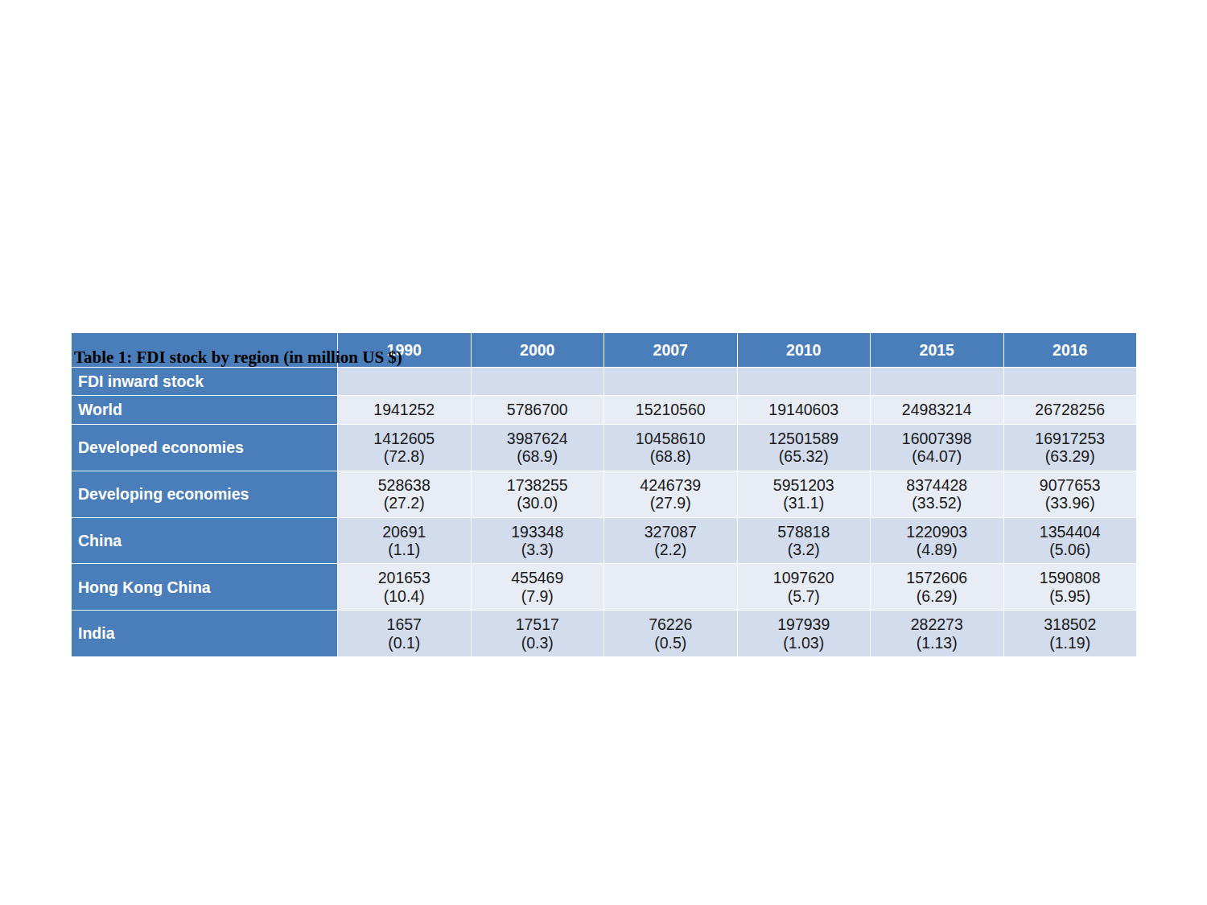| | 1990 | 2000 | 2007 | 2010 | 2015 | 2016 |
| --- | --- | --- | --- | --- | --- | --- |
| FDI inward stock | | | | | | |
| World | 1941252 | 5786700 | 15210560 | 19140603 | 24983214 | 26728256 |
| Developed economies | 1412605 (72.8) | 3987624 (68.9) | 10458610 (68.8) | 12501589 (65.32) | 16007398 (64.07) | 16917253 (63.29) |
| Developing economies | 528638 (27.2) | 1738255 (30.0) | 4246739 (27.9) | 5951203 (31.1) | 8374428 (33.52) | 9077653 (33.96) |
| China | 20691 (1.1) | 193348 (3.3) | 327087 (2.2) | 578818 (3.2) | 1220903 (4.89) | 1354404 (5.06) |
| Hong Kong China | 201653 (10.4) | 455469 (7.9) | | 1097620 (5.7) | 1572606 (6.29) | 1590808 (5.95) |
| India | 1657 (0.1) | 17517 (0.3) | 76226 (0.5) | 197939 (1.03) | 282273 (1.13) | 318502 (1.19) |
Table 1: FDI stock by region (in million US $)